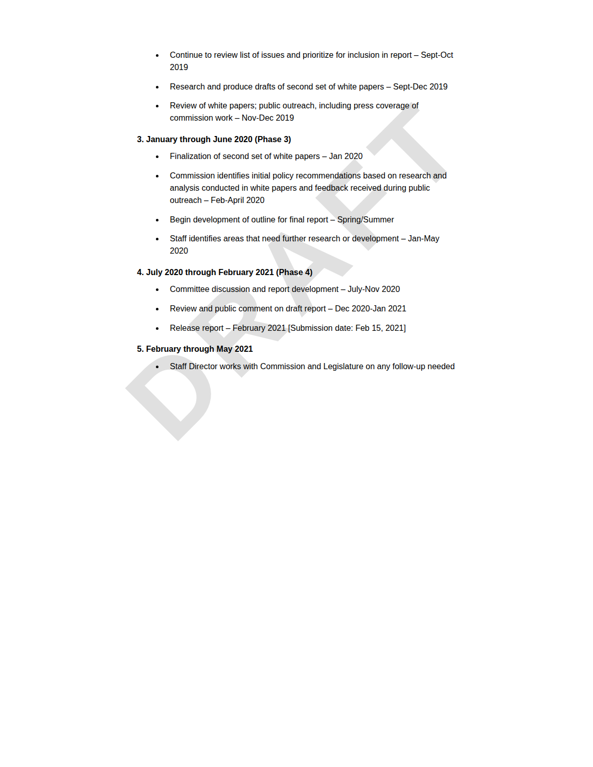DRAFT
Continue to review list of issues and prioritize for inclusion in report – Sept-Oct 2019
Research and produce drafts of second set of white papers – Sept-Dec 2019
Review of white papers; public outreach, including press coverage of commission work – Nov-Dec 2019
3. January through June 2020 (Phase 3)
Finalization of second set of white papers – Jan 2020
Commission identifies initial policy recommendations based on research and analysis conducted in white papers and feedback received during public outreach – Feb-April 2020
Begin development of outline for final report – Spring/Summer
Staff identifies areas that need further research or development – Jan-May 2020
4. July 2020 through February 2021 (Phase 4)
Committee discussion and report development – July-Nov 2020
Review and public comment on draft report – Dec 2020-Jan 2021
Release report – February 2021 [Submission date: Feb 15, 2021]
5. February through May 2021
Staff Director works with Commission and Legislature on any follow-up needed